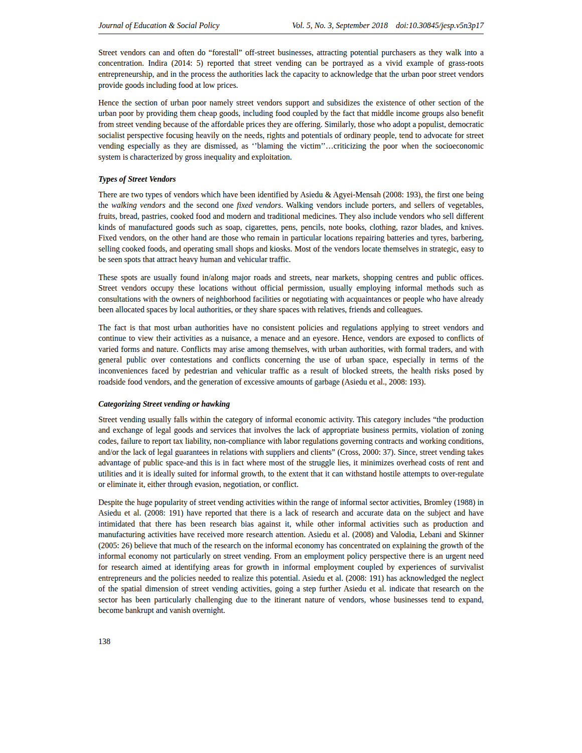Journal of Education & Social Policy Vol. 5, No. 3, September 2018 doi:10.30845/jesp.v5n3p17
Street vendors can and often do “forestall” off-street businesses, attracting potential purchasers as they walk into a concentration. Indira (2014: 5) reported that street vending can be portrayed as a vivid example of grass-roots entrepreneurship, and in the process the authorities lack the capacity to acknowledge that the urban poor street vendors provide goods including food at low prices.
Hence the section of urban poor namely street vendors support and subsidizes the existence of other section of the urban poor by providing them cheap goods, including food coupled by the fact that middle income groups also benefit from street vending because of the affordable prices they are offering. Similarly, those who adopt a populist, democratic socialist perspective focusing heavily on the needs, rights and potentials of ordinary people, tend to advocate for street vending especially as they are dismissed, as ‘’blaming the victim’’…criticizing the poor when the socioeconomic system is characterized by gross inequality and exploitation.
Types of Street Vendors
There are two types of vendors which have been identified by Asiedu & Agyei-Mensah (2008: 193), the first one being the walking vendors and the second one fixed vendors. Walking vendors include porters, and sellers of vegetables, fruits, bread, pastries, cooked food and modern and traditional medicines. They also include vendors who sell different kinds of manufactured goods such as soap, cigarettes, pens, pencils, note books, clothing, razor blades, and knives. Fixed vendors, on the other hand are those who remain in particular locations repairing batteries and tyres, barbering, selling cooked foods, and operating small shops and kiosks. Most of the vendors locate themselves in strategic, easy to be seen spots that attract heavy human and vehicular traffic.
These spots are usually found in/along major roads and streets, near markets, shopping centres and public offices. Street vendors occupy these locations without official permission, usually employing informal methods such as consultations with the owners of neighborhood facilities or negotiating with acquaintances or people who have already been allocated spaces by local authorities, or they share spaces with relatives, friends and colleagues.
The fact is that most urban authorities have no consistent policies and regulations applying to street vendors and continue to view their activities as a nuisance, a menace and an eyesore. Hence, vendors are exposed to conflicts of varied forms and nature. Conflicts may arise among themselves, with urban authorities, with formal traders, and with general public over contestations and conflicts concerning the use of urban space, especially in terms of the inconveniences faced by pedestrian and vehicular traffic as a result of blocked streets, the health risks posed by roadside food vendors, and the generation of excessive amounts of garbage (Asiedu et al., 2008: 193).
Categorizing Street vending or hawking
Street vending usually falls within the category of informal economic activity. This category includes “the production and exchange of legal goods and services that involves the lack of appropriate business permits, violation of zoning codes, failure to report tax liability, non-compliance with labor regulations governing contracts and working conditions, and/or the lack of legal guarantees in relations with suppliers and clients” (Cross, 2000: 37). Since, street vending takes advantage of public space-and this is in fact where most of the struggle lies, it minimizes overhead costs of rent and utilities and it is ideally suited for informal growth, to the extent that it can withstand hostile attempts to over-regulate or eliminate it, either through evasion, negotiation, or conflict.
Despite the huge popularity of street vending activities within the range of informal sector activities, Bromley (1988) in Asiedu et al. (2008: 191) have reported that there is a lack of research and accurate data on the subject and have intimidated that there has been research bias against it, while other informal activities such as production and manufacturing activities have received more research attention. Asiedu et al. (2008) and Valodia, Lebani and Skinner (2005: 26) believe that much of the research on the informal economy has concentrated on explaining the growth of the informal economy not particularly on street vending. From an employment policy perspective there is an urgent need for research aimed at identifying areas for growth in informal employment coupled by experiences of survivalist entrepreneurs and the policies needed to realize this potential. Asiedu et al. (2008: 191) has acknowledged the neglect of the spatial dimension of street vending activities, going a step further Asiedu et al. indicate that research on the sector has been particularly challenging due to the itinerant nature of vendors, whose businesses tend to expand, become bankrupt and vanish overnight.
138